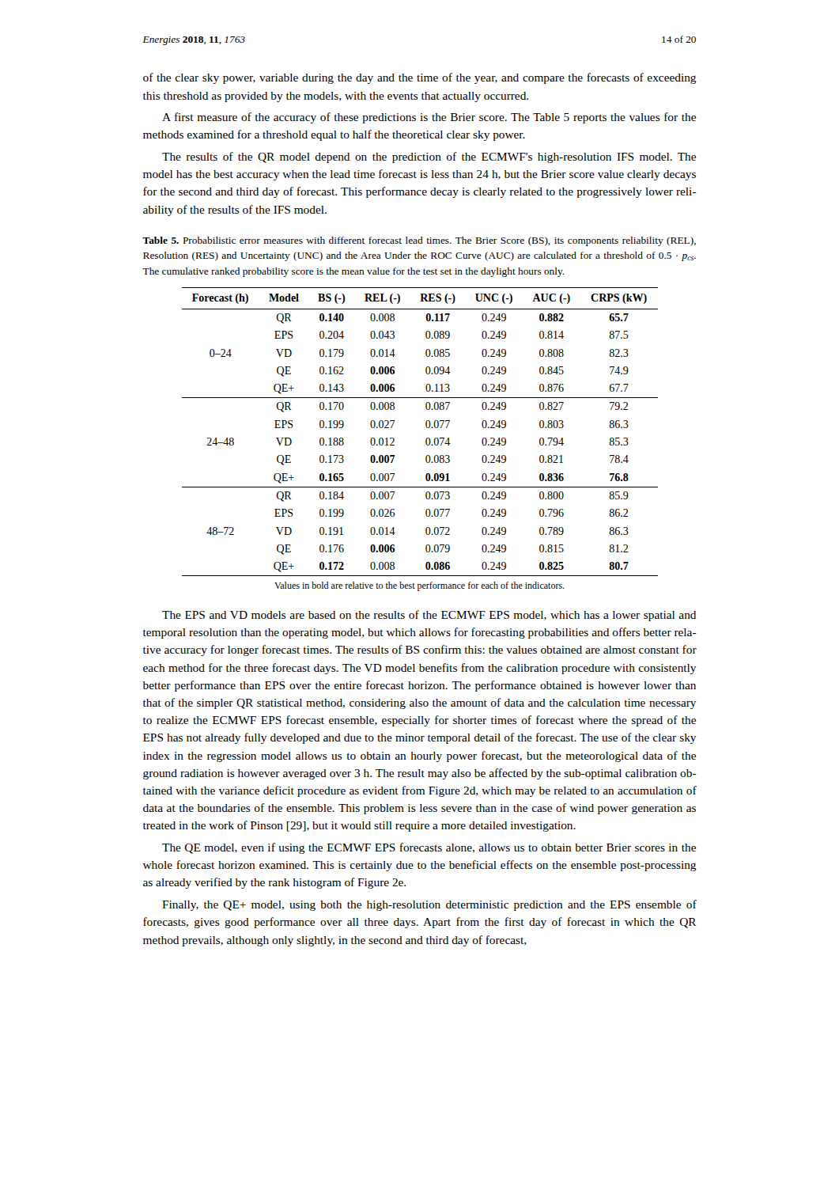Energies 2018, 11, 1763
14 of 20
of the clear sky power, variable during the day and the time of the year, and compare the forecasts of exceeding this threshold as provided by the models, with the events that actually occurred.
A first measure of the accuracy of these predictions is the Brier score. The Table 5 reports the values for the methods examined for a threshold equal to half the theoretical clear sky power.
The results of the QR model depend on the prediction of the ECMWF's high-resolution IFS model. The model has the best accuracy when the lead time forecast is less than 24 h, but the Brier score value clearly decays for the second and third day of forecast. This performance decay is clearly related to the progressively lower reliability of the results of the IFS model.
Table 5. Probabilistic error measures with different forecast lead times. The Brier Score (BS), its components reliability (REL), Resolution (RES) and Uncertainty (UNC) and the Area Under the ROC Curve (AUC) are calculated for a threshold of 0.5 · pcs. The cumulative ranked probability score is the mean value for the test set in the daylight hours only.
| Forecast (h) | Model | BS (-) | REL (-) | RES (-) | UNC (-) | AUC (-) | CRPS (kW) |
| --- | --- | --- | --- | --- | --- | --- | --- |
| | QR | 0.140 | 0.008 | 0.117 | 0.249 | 0.882 | 65.7 |
| | EPS | 0.204 | 0.043 | 0.089 | 0.249 | 0.814 | 87.5 |
| 0–24 | VD | 0.179 | 0.014 | 0.085 | 0.249 | 0.808 | 82.3 |
| | QE | 0.162 | 0.006 | 0.094 | 0.249 | 0.845 | 74.9 |
| | QE+ | 0.143 | 0.006 | 0.113 | 0.249 | 0.876 | 67.7 |
| | QR | 0.170 | 0.008 | 0.087 | 0.249 | 0.827 | 79.2 |
| | EPS | 0.199 | 0.027 | 0.077 | 0.249 | 0.803 | 86.3 |
| 24–48 | VD | 0.188 | 0.012 | 0.074 | 0.249 | 0.794 | 85.3 |
| | QE | 0.173 | 0.007 | 0.083 | 0.249 | 0.821 | 78.4 |
| | QE+ | 0.165 | 0.007 | 0.091 | 0.249 | 0.836 | 76.8 |
| | QR | 0.184 | 0.007 | 0.073 | 0.249 | 0.800 | 85.9 |
| | EPS | 0.199 | 0.026 | 0.077 | 0.249 | 0.796 | 86.2 |
| 48–72 | VD | 0.191 | 0.014 | 0.072 | 0.249 | 0.789 | 86.3 |
| | QE | 0.176 | 0.006 | 0.079 | 0.249 | 0.815 | 81.2 |
| | QE+ | 0.172 | 0.008 | 0.086 | 0.249 | 0.825 | 80.7 |
Values in bold are relative to the best performance for each of the indicators.
The EPS and VD models are based on the results of the ECMWF EPS model, which has a lower spatial and temporal resolution than the operating model, but which allows for forecasting probabilities and offers better relative accuracy for longer forecast times. The results of BS confirm this: the values obtained are almost constant for each method for the three forecast days. The VD model benefits from the calibration procedure with consistently better performance than EPS over the entire forecast horizon. The performance obtained is however lower than that of the simpler QR statistical method, considering also the amount of data and the calculation time necessary to realize the ECMWF EPS forecast ensemble, especially for shorter times of forecast where the spread of the EPS has not already fully developed and due to the minor temporal detail of the forecast. The use of the clear sky index in the regression model allows us to obtain an hourly power forecast, but the meteorological data of the ground radiation is however averaged over 3 h. The result may also be affected by the sub-optimal calibration obtained with the variance deficit procedure as evident from Figure 2d, which may be related to an accumulation of data at the boundaries of the ensemble. This problem is less severe than in the case of wind power generation as treated in the work of Pinson [29], but it would still require a more detailed investigation.
The QE model, even if using the ECMWF EPS forecasts alone, allows us to obtain better Brier scores in the whole forecast horizon examined. This is certainly due to the beneficial effects on the ensemble post-processing as already verified by the rank histogram of Figure 2e.
Finally, the QE+ model, using both the high-resolution deterministic prediction and the EPS ensemble of forecasts, gives good performance over all three days. Apart from the first day of forecast in which the QR method prevails, although only slightly, in the second and third day of forecast,